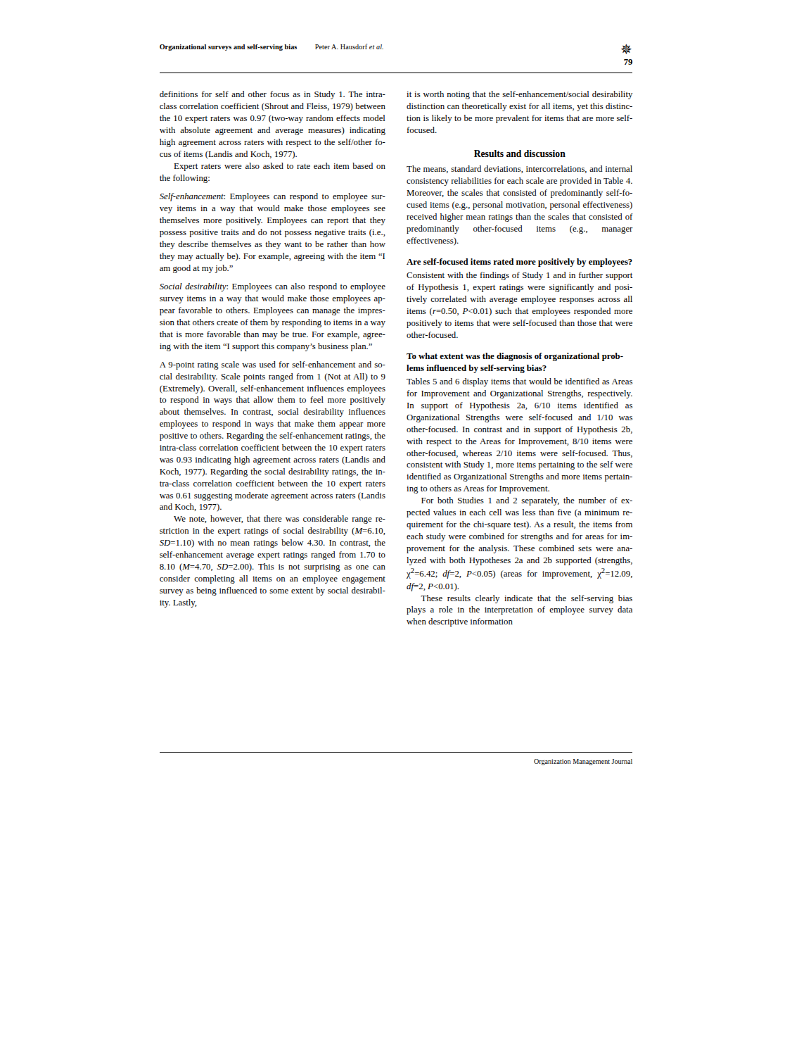Organizational surveys and self-serving bias Peter A. Hausdorf et al.
✵ 79
definitions for self and other focus as in Study 1. The intra-class correlation coefficient (Shrout and Fleiss, 1979) between the 10 expert raters was 0.97 (two-way random effects model with absolute agreement and average measures) indicating high agreement across raters with respect to the self/other focus of items (Landis and Koch, 1977).
Expert raters were also asked to rate each item based on the following:
Self-enhancement: Employees can respond to employee survey items in a way that would make those employees see themselves more positively. Employees can report that they possess positive traits and do not possess negative traits (i.e., they describe themselves as they want to be rather than how they may actually be). For example, agreeing with the item “I am good at my job.”
Social desirability: Employees can also respond to employee survey items in a way that would make those employees appear favorable to others. Employees can manage the impression that others create of them by responding to items in a way that is more favorable than may be true. For example, agreeing with the item “I support this company’s business plan.”
A 9-point rating scale was used for self-enhancement and social desirability. Scale points ranged from 1 (Not at All) to 9 (Extremely). Overall, self-enhancement influences employees to respond in ways that allow them to feel more positively about themselves. In contrast, social desirability influences employees to respond in ways that make them appear more positive to others. Regarding the self-enhancement ratings, the intra-class correlation coefficient between the 10 expert raters was 0.93 indicating high agreement across raters (Landis and Koch, 1977). Regarding the social desirability ratings, the intra-class correlation coefficient between the 10 expert raters was 0.61 suggesting moderate agreement across raters (Landis and Koch, 1977).
We note, however, that there was considerable range restriction in the expert ratings of social desirability (M=6.10, SD=1.10) with no mean ratings below 4.30. In contrast, the self-enhancement average expert ratings ranged from 1.70 to 8.10 (M=4.70, SD=2.00). This is not surprising as one can consider completing all items on an employee engagement survey as being influenced to some extent by social desirability. Lastly,
it is worth noting that the self-enhancement/social desirability distinction can theoretically exist for all items, yet this distinction is likely to be more prevalent for items that are more self-focused.
Results and discussion
The means, standard deviations, intercorrelations, and internal consistency reliabilities for each scale are provided in Table 4. Moreover, the scales that consisted of predominantly self-focused items (e.g., personal motivation, personal effectiveness) received higher mean ratings than the scales that consisted of predominantly other-focused items (e.g., manager effectiveness).
Are self-focused items rated more positively by employees?
Consistent with the findings of Study 1 and in further support of Hypothesis 1, expert ratings were significantly and positively correlated with average employee responses across all items (r=0.50, P<0.01) such that employees responded more positively to items that were self-focused than those that were other-focused.
To what extent was the diagnosis of organizational problems influenced by self-serving bias?
Tables 5 and 6 display items that would be identified as Areas for Improvement and Organizational Strengths, respectively. In support of Hypothesis 2a, 6/10 items identified as Organizational Strengths were self-focused and 1/10 was other-focused. In contrast and in support of Hypothesis 2b, with respect to the Areas for Improvement, 8/10 items were other-focused, whereas 2/10 items were self-focused. Thus, consistent with Study 1, more items pertaining to the self were identified as Organizational Strengths and more items pertaining to others as Areas for Improvement.
For both Studies 1 and 2 separately, the number of expected values in each cell was less than five (a minimum requirement for the chi-square test). As a result, the items from each study were combined for strengths and for areas for improvement for the analysis. These combined sets were analyzed with both Hypotheses 2a and 2b supported (strengths, χ2=6.42; df=2, P<0.05) (areas for improvement, χ2=12.09, df=2, P<0.01).
These results clearly indicate that the self-serving bias plays a role in the interpretation of employee survey data when descriptive information
Organization Management Journal